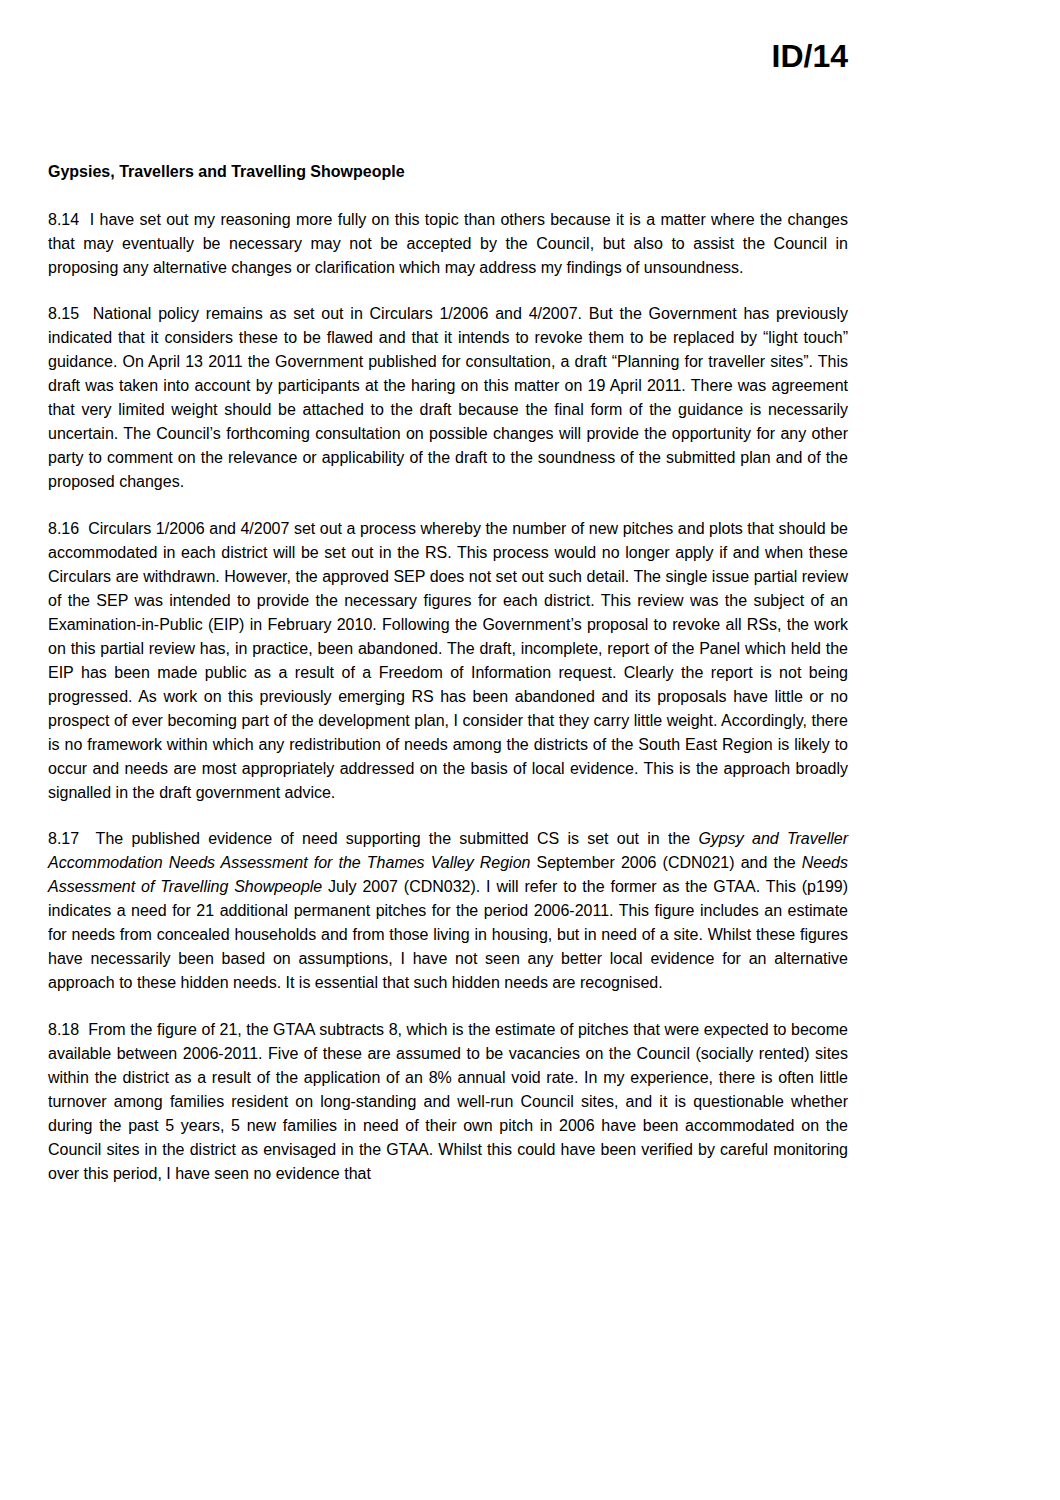ID/14
Gypsies, Travellers and Travelling Showpeople
8.14 I have set out my reasoning more fully on this topic than others because it is a matter where the changes that may eventually be necessary may not be accepted by the Council, but also to assist the Council in proposing any alternative changes or clarification which may address my findings of unsoundness.
8.15 National policy remains as set out in Circulars 1/2006 and 4/2007. But the Government has previously indicated that it considers these to be flawed and that it intends to revoke them to be replaced by “light touch” guidance. On April 13 2011 the Government published for consultation, a draft “Planning for traveller sites”. This draft was taken into account by participants at the haring on this matter on 19 April 2011. There was agreement that very limited weight should be attached to the draft because the final form of the guidance is necessarily uncertain. The Council’s forthcoming consultation on possible changes will provide the opportunity for any other party to comment on the relevance or applicability of the draft to the soundness of the submitted plan and of the proposed changes.
8.16 Circulars 1/2006 and 4/2007 set out a process whereby the number of new pitches and plots that should be accommodated in each district will be set out in the RS. This process would no longer apply if and when these Circulars are withdrawn. However, the approved SEP does not set out such detail. The single issue partial review of the SEP was intended to provide the necessary figures for each district. This review was the subject of an Examination-in-Public (EIP) in February 2010. Following the Government’s proposal to revoke all RSs, the work on this partial review has, in practice, been abandoned. The draft, incomplete, report of the Panel which held the EIP has been made public as a result of a Freedom of Information request. Clearly the report is not being progressed. As work on this previously emerging RS has been abandoned and its proposals have little or no prospect of ever becoming part of the development plan, I consider that they carry little weight. Accordingly, there is no framework within which any redistribution of needs among the districts of the South East Region is likely to occur and needs are most appropriately addressed on the basis of local evidence. This is the approach broadly signalled in the draft government advice.
8.17 The published evidence of need supporting the submitted CS is set out in the Gypsy and Traveller Accommodation Needs Assessment for the Thames Valley Region September 2006 (CDN021) and the Needs Assessment of Travelling Showpeople July 2007 (CDN032). I will refer to the former as the GTAA. This (p199) indicates a need for 21 additional permanent pitches for the period 2006-2011. This figure includes an estimate for needs from concealed households and from those living in housing, but in need of a site. Whilst these figures have necessarily been based on assumptions, I have not seen any better local evidence for an alternative approach to these hidden needs. It is essential that such hidden needs are recognised.
8.18 From the figure of 21, the GTAA subtracts 8, which is the estimate of pitches that were expected to become available between 2006-2011. Five of these are assumed to be vacancies on the Council (socially rented) sites within the district as a result of the application of an 8% annual void rate. In my experience, there is often little turnover among families resident on long-standing and well-run Council sites, and it is questionable whether during the past 5 years, 5 new families in need of their own pitch in 2006 have been accommodated on the Council sites in the district as envisaged in the GTAA. Whilst this could have been verified by careful monitoring over this period, I have seen no evidence that